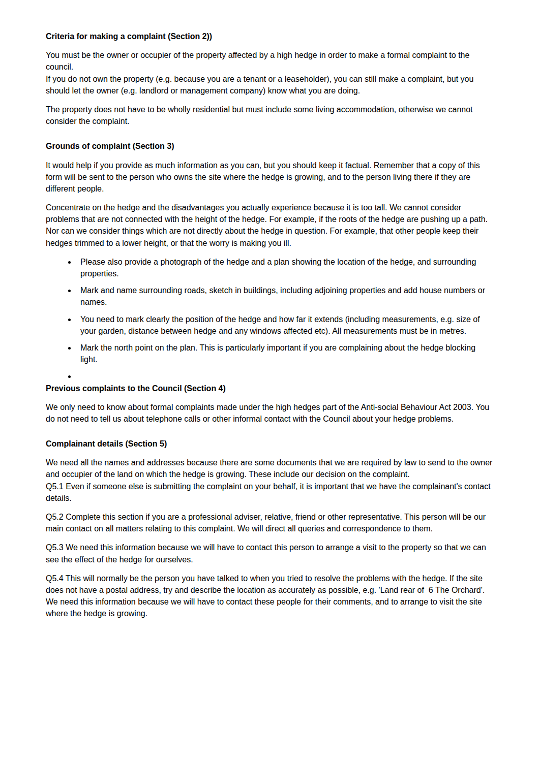Criteria for making a complaint (Section 2))
You must be the owner or occupier of the property affected by a high hedge in order to make a formal complaint to the council.
If you do not own the property (e.g. because you are a tenant or a leaseholder), you can still make a complaint, but you should let the owner (e.g. landlord or management company) know what you are doing.
The property does not have to be wholly residential but must include some living accommodation, otherwise we cannot consider the complaint.
Grounds of complaint (Section 3)
It would help if you provide as much information as you can, but you should keep it factual. Remember that a copy of this form will be sent to the person who owns the site where the hedge is growing, and to the person living there if they are different people.
Concentrate on the hedge and the disadvantages you actually experience because it is too tall. We cannot consider problems that are not connected with the height of the hedge. For example, if the roots of the hedge are pushing up a path. Nor can we consider things which are not directly about the hedge in question. For example, that other people keep their hedges trimmed to a lower height, or that the worry is making you ill.
Please also provide a photograph of the hedge and a plan showing the location of the hedge, and surrounding properties.
Mark and name surrounding roads, sketch in buildings, including adjoining properties and add house numbers or names.
You need to mark clearly the position of the hedge and how far it extends (including measurements, e.g. size of your garden, distance between hedge and any windows affected etc). All measurements must be in metres.
Mark the north point on the plan. This is particularly important if you are complaining about the hedge blocking light.
Previous complaints to the Council (Section 4)
We only need to know about formal complaints made under the high hedges part of the Anti-social Behaviour Act 2003. You do not need to tell us about telephone calls or other informal contact with the Council about your hedge problems.
Complainant details (Section 5)
We need all the names and addresses because there are some documents that we are required by law to send to the owner and occupier of the land on which the hedge is growing. These include our decision on the complaint.
Q5.1 Even if someone else is submitting the complaint on your behalf, it is important that we have the complainant's contact details.
Q5.2 Complete this section if you are a professional adviser, relative, friend or other representative. This person will be our main contact on all matters relating to this complaint. We will direct all queries and correspondence to them.
Q5.3 We need this information because we will have to contact this person to arrange a visit to the property so that we can see the effect of the hedge for ourselves.
Q5.4 This will normally be the person you have talked to when you tried to resolve the problems with the hedge. If the site does not have a postal address, try and describe the location as accurately as possible, e.g. 'Land rear of 6 The Orchard'. We need this information because we will have to contact these people for their comments, and to arrange to visit the site where the hedge is growing.